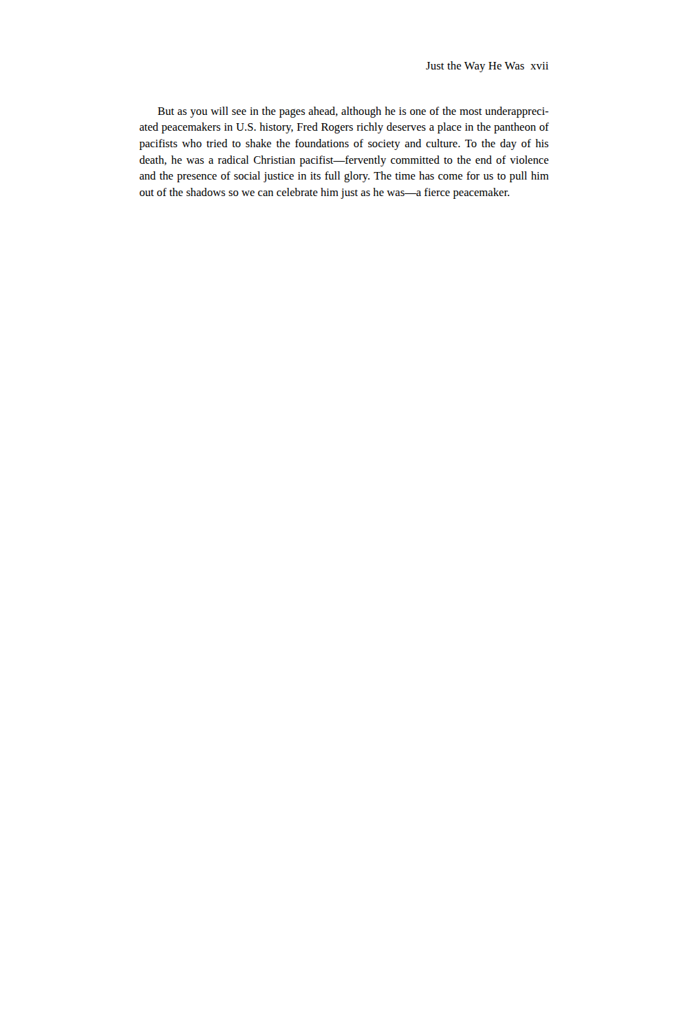Just the Way He Was xvii
But as you will see in the pages ahead, although he is one of the most underappreciated peacemakers in U.S. history, Fred Rogers richly deserves a place in the pantheon of pacifists who tried to shake the foundations of society and culture. To the day of his death, he was a radical Christian pacifist—fervently committed to the end of violence and the presence of social justice in its full glory. The time has come for us to pull him out of the shadows so we can celebrate him just as he was—a fierce peacemaker.